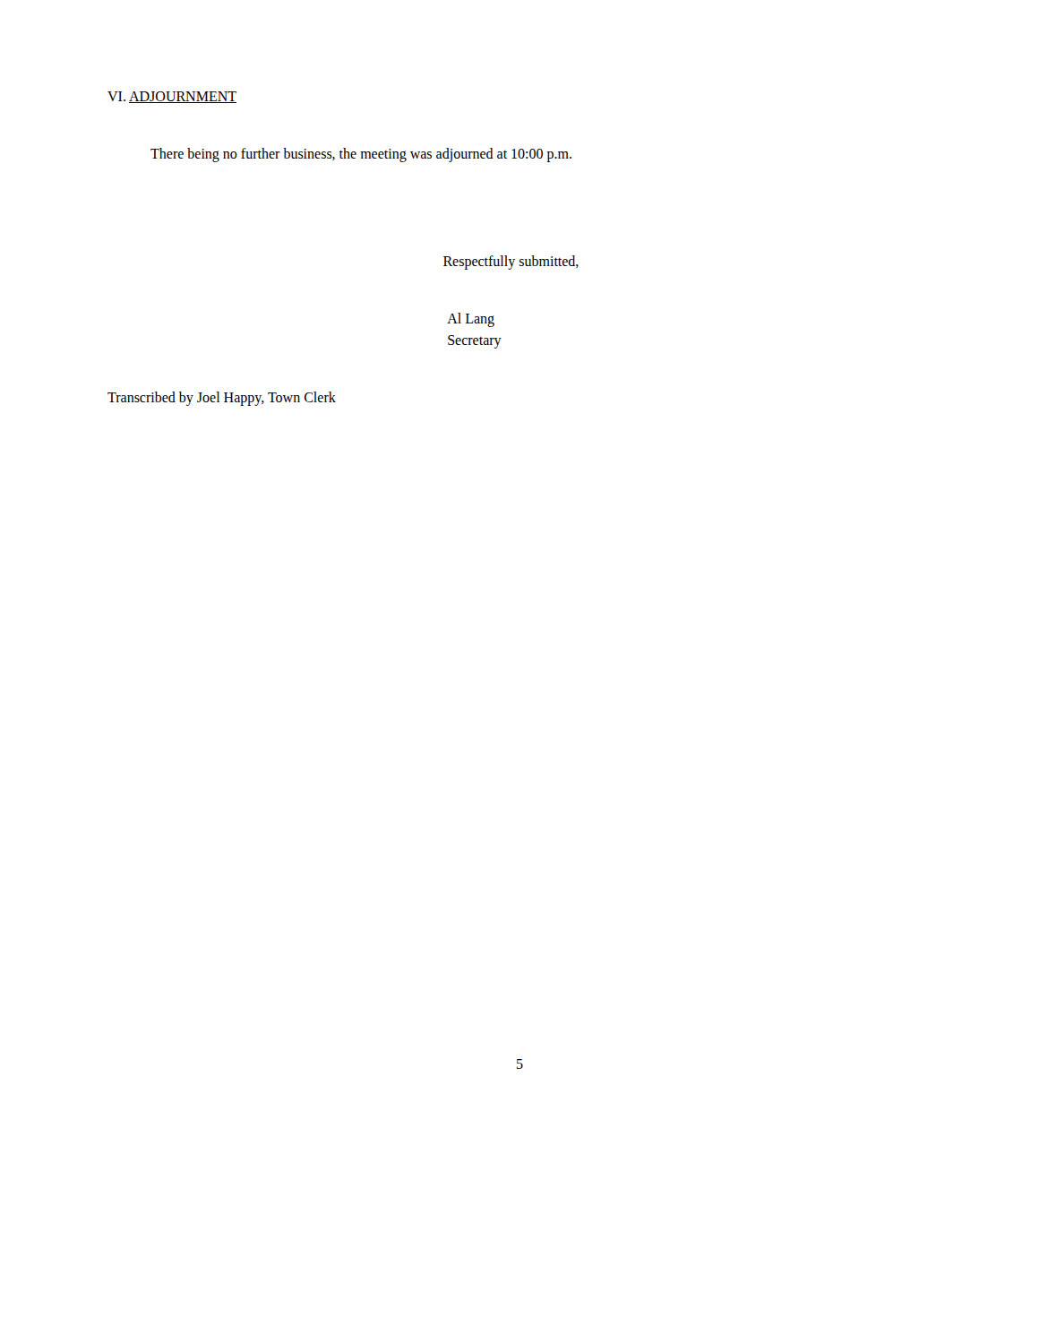VI. ADJOURNMENT
There being no further business, the meeting was adjourned at 10:00 p.m.
Respectfully submitted,
Al Lang
Secretary
Transcribed by Joel Happy, Town Clerk
5